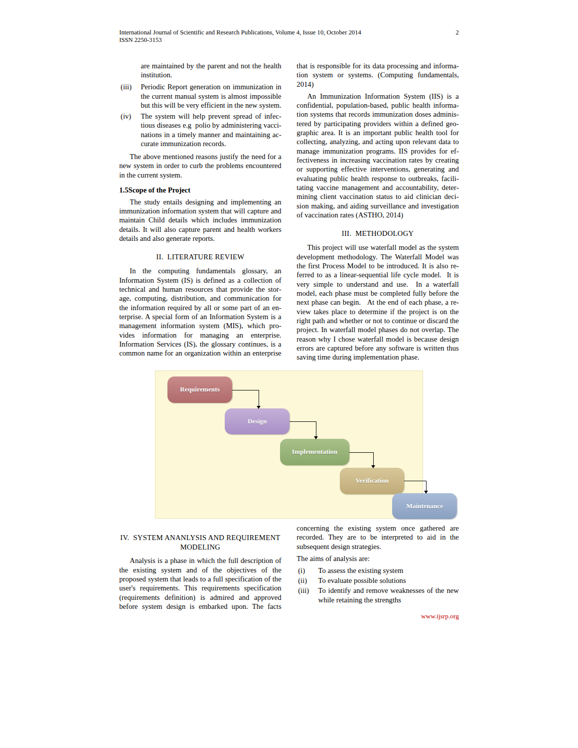International Journal of Scientific and Research Publications, Volume 4, Issue 10, October 2014 ISSN 2250-3153 2
are maintained by the parent and not the health institution.
(iii) Periodic Report generation on immunization in the current manual system is almost impossible but this will be very efficient in the new system.
(iv) The system will help prevent spread of infectious diseases e.g polio by administering vaccinations in a timely manner and maintaining accurate immunization records.
The above mentioned reasons justify the need for a new system in order to curb the problems encountered in the current system.
1.5Scope of the Project
The study entails designing and implementing an immunization information system that will capture and maintain Child details which includes immunization details. It will also capture parent and health workers details and also generate reports.
II. LITERATURE REVIEW
In the computing fundamentals glossary, an Information System (IS) is defined as a collection of technical and human resources that provide the storage, computing, distribution, and communication for the information required by all or some part of an enterprise. A special form of an Information System is a management information system (MIS), which provides information for managing an enterprise. Information Services (IS), the glossary continues, is a common name for an organization within an enterprise that is responsible for its data processing and information system or systems. (Computing fundamentals, 2014)
An Immunization Information System (IIS) is a confidential, population-based, public health information systems that records immunization doses administered by participating providers within a defined geographic area. It is an important public health tool for collecting, analyzing, and acting upon relevant data to manage immunization programs. IIS provides for effectiveness in increasing vaccination rates by creating or supporting effective interventions, generating and evaluating public health response to outbreaks, facilitating vaccine management and accountability, determining client vaccination status to aid clinician decision making, and aiding surveillance and investigation of vaccination rates (ASTHO, 2014)
III. METHODOLOGY
This project will use waterfall model as the system development methodology. The Waterfall Model was the first Process Model to be introduced. It is also referred to as a linear-sequential life cycle model. It is very simple to understand and use. In a waterfall model, each phase must be completed fully before the next phase can begin. At the end of each phase, a review takes place to determine if the project is on the right path and whether or not to continue or discard the project. In waterfall model phases do not overlap. The reason why I chose waterfall model is because design errors are captured before any software is written thus saving time during implementation phase.
Requirements
Design
Implementation
Verification
Maintenance
IV. SYSTEM ANANLYSIS AND REQUIREMENT MODELING
Analysis is a phase in which the full description of the existing system and of the objectives of the proposed system that leads to a full specification of the user's requirements. This requirements specification (requirements definition) is admired and approved before system design is embarked upon. The facts concerning the existing system once gathered are recorded. They are to be interpreted to aid in the subsequent design strategies.
The aims of analysis are:
(i) To assess the existing system
(ii) To evaluate possible solutions
(iii) To identify and remove weaknesses of the new while retaining the strengths
www.ijsrp.org